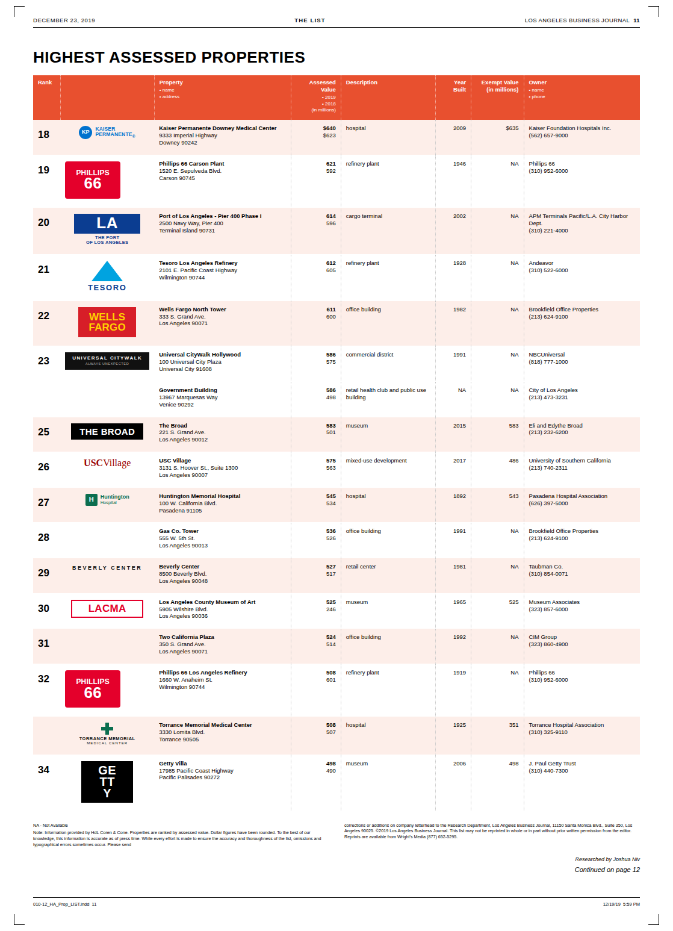DECEMBER 23, 2019
THE LIST
LOS ANGELES BUSINESS JOURNAL 11
HIGHEST ASSESSED PROPERTIES
| Rank | | Property • name • address | Assessed Value • 2019 • 2018 (in millions) | Description | Year Built | Exempt Value (in millions) | Owner • name • phone |
| --- | --- | --- | --- | --- | --- | --- | --- |
| 18 | KP KAISER PERMANENTE ® | Kaiser Permanente Downey Medical Center 9333 Imperial Highway Downey 90242 | $640 $623 | hospital | 2009 | $635 | Kaiser Foundation Hospitals Inc. (562) 657-9000 |
| 19 | PHILLIPS 66 | Phillips 66 Carson Plant 1520 E. Sepulveda Blvd. Carson 90745 | 621 592 | refinery plant | 1946 | NA | Phillips 66 (310) 952-6000 |
| 20 | LA THE PORT OF LOS ANGELES | Port of Los Angeles - Pier 400 Phase I 2500 Navy Way, Pier 400 Terminal Island 90731 | 614 596 | cargo terminal | 2002 | NA | APM Terminals Pacific/L.A. City Harbor Dept. (310) 221-4000 |
| 21 | TESORO | Tesoro Los Angeles Refinery 2101 E. Pacific Coast Highway Wilmington 90744 | 612 605 | refinery plant | 1928 | NA | Andeavor (310) 522-6000 |
| 22 | WELLS FARGO | Wells Fargo North Tower 333 S. Grand Ave. Los Angeles 90071 | 611 600 | office building | 1982 | NA | Brookfield Office Properties (213) 624-9100 |
| 23 | UNIVERSAL CITYWALK ALWAYS UNEXPECTED | Universal CityWalk Hollywood 100 Universal City Plaza Universal City 91608 | 586 575 | commercial district | 1991 | NA | NBCUniversal (818) 777-1000 |
| | | Government Building 13967 Marquesas Way Venice 90292 | 586 498 | retail health club and public use building | NA | NA | City of Los Angeles (213) 473-3231 |
| 25 | THE BROAD | The Broad 221 S. Grand Ave. Los Angeles 90012 | 583 501 | museum | 2015 | 583 | Eli and Edythe Broad (213) 232-6200 |
| 26 | USC Village | USC Village 3131 S. Hoover St., Suite 1300 Los Angeles 90007 | 575 563 | mixed-use development | 2017 | 486 | University of Southern California (213) 740-2311 |
| 27 | H Huntington Hospital | Huntington Memorial Hospital 100 W. California Blvd. Pasadena 91105 | 545 534 | hospital | 1892 | 543 | Pasadena Hospital Association (626) 397-5000 |
| 28 | | Gas Co. Tower 555 W. 5th St. Los Angeles 90013 | 536 526 | office building | 1991 | NA | Brookfield Office Properties (213) 624-9100 |
| 29 | BEVERLY CENTER | Beverly Center 8500 Beverly Blvd. Los Angeles 90048 | 527 517 | retail center | 1981 | NA | Taubman Co. (310) 854-0071 |
| 30 | LACMA | Los Angeles County Museum of Art 5905 Wilshire Blvd. Los Angeles 90036 | 525 246 | museum | 1965 | 525 | Museum Associates (323) 857-6000 |
| 31 | | Two California Plaza 350 S. Grand Ave. Los Angeles 90071 | 524 514 | office building | 1992 | NA | CIM Group (323) 860-4900 |
| 32 | PHILLIPS 66 | Phillips 66 Los Angeles Refinery 1660 W. Anaheim St. Wilmington 90744 | 508 601 | refinery plant | 1919 | NA | Phillips 66 (310) 952-6000 |
| | TORRANCE MEMORIAL MEDICAL CENTER | Torrance Memorial Medical Center 3330 Lomita Blvd. Torrance 90505 | 508 507 | hospital | 1925 | 351 | Torrance Hospital Association (310) 325-9110 |
| 34 | GE TT Y | Getty Villa 17985 Pacific Coast Highway Pacific Palisades 90272 | 498 490 | museum | 2006 | 498 | J. Paul Getty Trust (310) 440-7300 |
NA - Not Available
Note: Information provided by HdL Coren & Cone. Properties are ranked by assessed value. Dollar figures have been rounded. To the best of our knowledge, this information is accurate as of press time. While every effort is made to ensure the accuracy and thoroughness of the list, omissions and typographical errors sometimes occur. Please send
corrections or additions on company letterhead to the Research Department, Los Angeles Business Journal, 11150 Santa Monica Blvd., Suite 350, Los Angeles 90025. ©2019 Los Angeles Business Journal. This list may not be reprinted in whole or in part without prior written permission from the editor. Reprints are available from Wright's Media (877) 652-5295.
Researched by Joshua Niv
Continued on page 12
010-12_HA_Prop_LIST.indd 11
12/19/19 5:59 PM